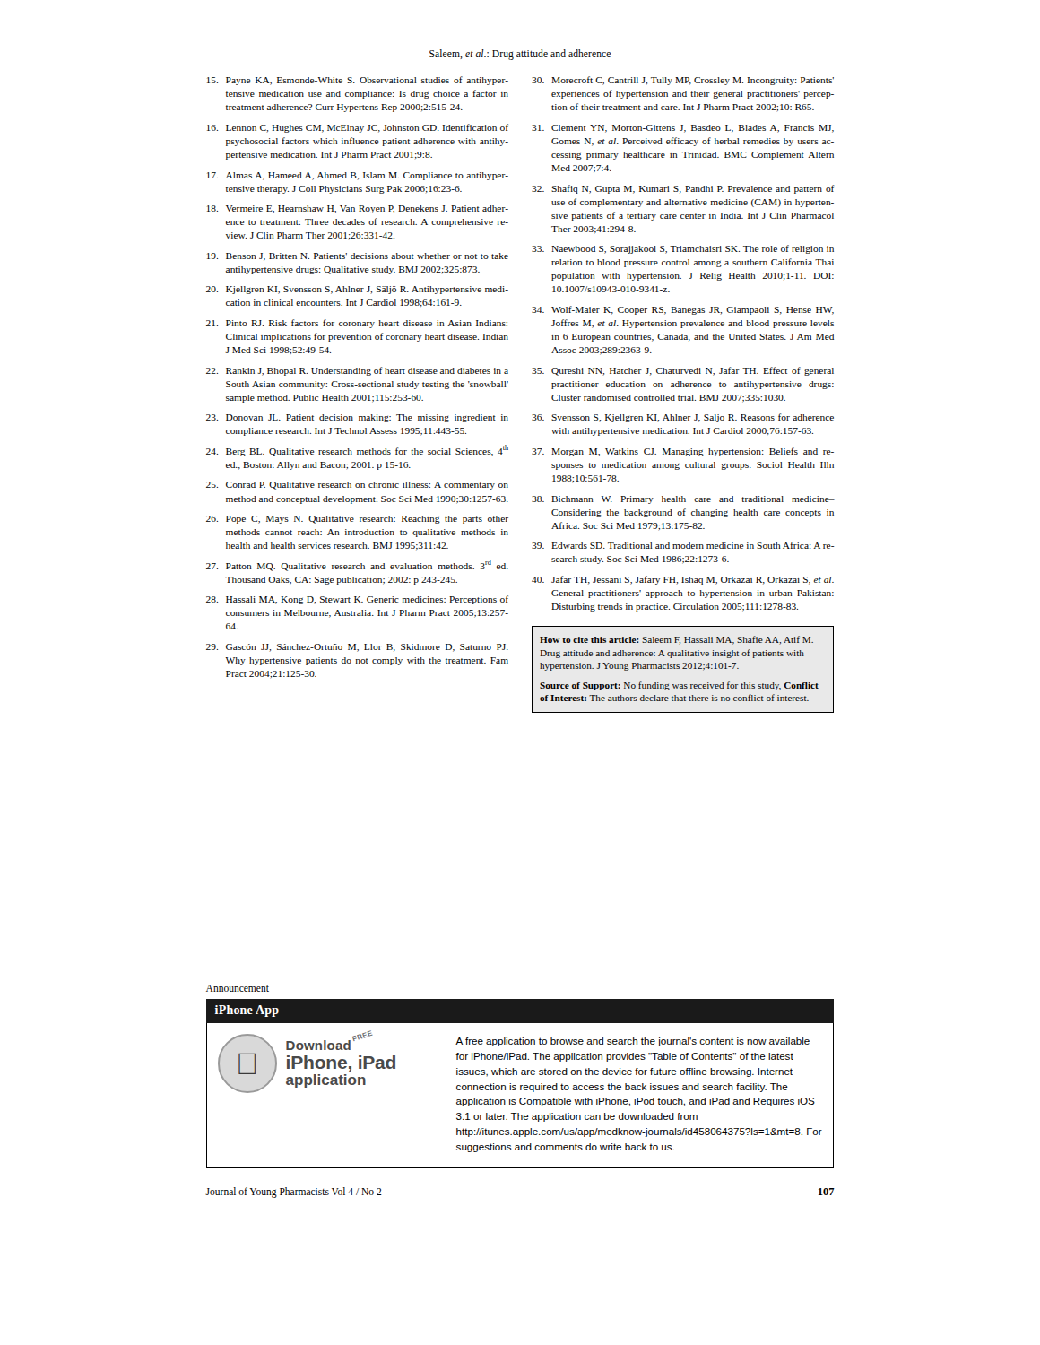Saleem, et al.: Drug attitude and adherence
Payne KA, Esmonde-White S. Observational studies of antihypertensive medication use and compliance: Is drug choice a factor in treatment adherence? Curr Hypertens Rep 2000;2:515-24.
Lennon C, Hughes CM, McElnay JC, Johnston GD. Identification of psychosocial factors which influence patient adherence with antihypertensive medication. Int J Pharm Pract 2001;9:8.
Almas A, Hameed A, Ahmed B, Islam M. Compliance to antihypertensive therapy. J Coll Physicians Surg Pak 2006;16:23-6.
Vermeire E, Hearnshaw H, Van Royen P, Denekens J. Patient adherence to treatment: Three decades of research. A comprehensive review. J Clin Pharm Ther 2001;26:331-42.
Benson J, Britten N. Patients' decisions about whether or not to take antihypertensive drugs: Qualitative study. BMJ 2002;325:873.
Kjellgren KI, Svensson S, Ahlner J, Säljö R. Antihypertensive medication in clinical encounters. Int J Cardiol 1998;64:161-9.
Pinto RJ. Risk factors for coronary heart disease in Asian Indians: Clinical implications for prevention of coronary heart disease. Indian J Med Sci 1998;52:49-54.
Rankin J, Bhopal R. Understanding of heart disease and diabetes in a South Asian community: Cross-sectional study testing the 'snowball' sample method. Public Health 2001;115:253-60.
Donovan JL. Patient decision making: The missing ingredient in compliance research. Int J Technol Assess 1995;11:443-55.
Berg BL. Qualitative research methods for the social Sciences, 4th ed., Boston: Allyn and Bacon; 2001. p 15-16.
Conrad P. Qualitative research on chronic illness: A commentary on method and conceptual development. Soc Sci Med 1990;30:1257-63.
Pope C, Mays N. Qualitative research: Reaching the parts other methods cannot reach: An introduction to qualitative methods in health and health services research. BMJ 1995;311:42.
Patton MQ. Qualitative research and evaluation methods. 3rd ed. Thousand Oaks, CA: Sage publication; 2002: p 243-245.
Hassali MA, Kong D, Stewart K. Generic medicines: Perceptions of consumers in Melbourne, Australia. Int J Pharm Pract 2005;13:257-64.
Gascón JJ, Sánchez-Ortuño M, Llor B, Skidmore D, Saturno PJ. Why hypertensive patients do not comply with the treatment. Fam Pract 2004;21:125-30.
Morecroft C, Cantrill J, Tully MP, Crossley M. Incongruity: Patients' experiences of hypertension and their general practitioners' perception of their treatment and care. Int J Pharm Pract 2002;10: R65.
Clement YN, Morton-Gittens J, Basdeo L, Blades A, Francis MJ, Gomes N, et al. Perceived efficacy of herbal remedies by users accessing primary healthcare in Trinidad. BMC Complement Altern Med 2007;7:4.
Shafiq N, Gupta M, Kumari S, Pandhi P. Prevalence and pattern of use of complementary and alternative medicine (CAM) in hypertensive patients of a tertiary care center in India. Int J Clin Pharmacol Ther 2003;41:294-8.
Naewbood S, Sorajjakool S, Triamchaisri SK. The role of religion in relation to blood pressure control among a southern California Thai population with hypertension. J Relig Health 2010;1-11. DOI: 10.1007/s10943-010-9341-z.
Wolf-Maier K, Cooper RS, Banegas JR, Giampaoli S, Hense HW, Joffres M, et al. Hypertension prevalence and blood pressure levels in 6 European countries, Canada, and the United States. J Am Med Assoc 2003;289:2363-9.
Qureshi NN, Hatcher J, Chaturvedi N, Jafar TH. Effect of general practitioner education on adherence to antihypertensive drugs: Cluster randomised controlled trial. BMJ 2007;335:1030.
Svensson S, Kjellgren KI, Ahlner J, Saljo R. Reasons for adherence with antihypertensive medication. Int J Cardiol 2000;76:157-63.
Morgan M, Watkins CJ. Managing hypertension: Beliefs and responses to medication among cultural groups. Sociol Health Illn 1988;10:561-78.
Bichmann W. Primary health care and traditional medicine–Considering the background of changing health care concepts in Africa. Soc Sci Med 1979;13:175-82.
Edwards SD. Traditional and modern medicine in South Africa: A research study. Soc Sci Med 1986;22:1273-6.
Jafar TH, Jessani S, Jafary FH, Ishaq M, Orkazai R, Orkazai S, et al. General practitioners' approach to hypertension in urban Pakistan: Disturbing trends in practice. Circulation 2005;111:1278-83.
How to cite this article: Saleem F, Hassali MA, Shafie AA, Atif M. Drug attitude and adherence: A qualitative insight of patients with hypertension. J Young Pharmacists 2012;4:101-7.
Source of Support: No funding was received for this study, Conflict of Interest: The authors declare that there is no conflict of interest.
Announcement
iPhone App
FREE

Download
iPhone, iPad
application
A free application to browse and search the journal's content is now available for iPhone/iPad. The application provides "Table of Contents" of the latest issues, which are stored on the device for future offline browsing. Internet connection is required to access the back issues and search facility. The application is Compatible with iPhone, iPod touch, and iPad and Requires iOS 3.1 or later. The application can be downloaded from http://itunes.apple.com/us/app/medknow-journals/id458064375?ls=1&mt=8. For suggestions and comments do write back to us.
Journal of Young Pharmacists Vol 4 / No 2
107